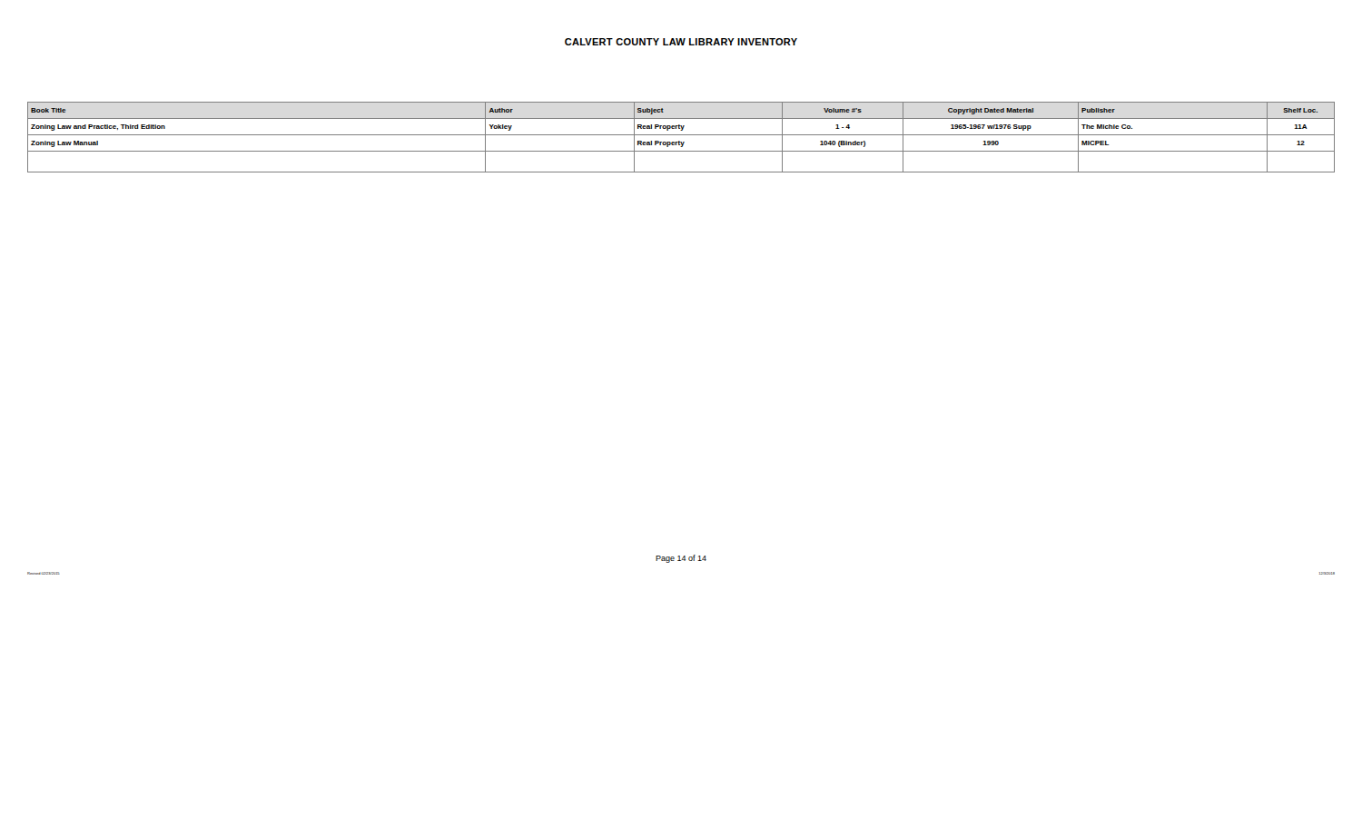Calvert County Law Library Inventory
| Book Title | Author | Subject | Volume #'s | Copyright Dated Material | Publisher | Shelf Loc. |
| --- | --- | --- | --- | --- | --- | --- |
| Zoning Law and Practice, Third Edition | Yokley | Real Property | 1 - 4 | 1965-1967 w/1976 Supp | The Michie Co. | 11A |
| Zoning Law Manual | | Real Property | 1040 (Binder) | 1990 | MICPEL | 12 |
Page 14 of 14
Revised 02/23/2015
12/3/2018